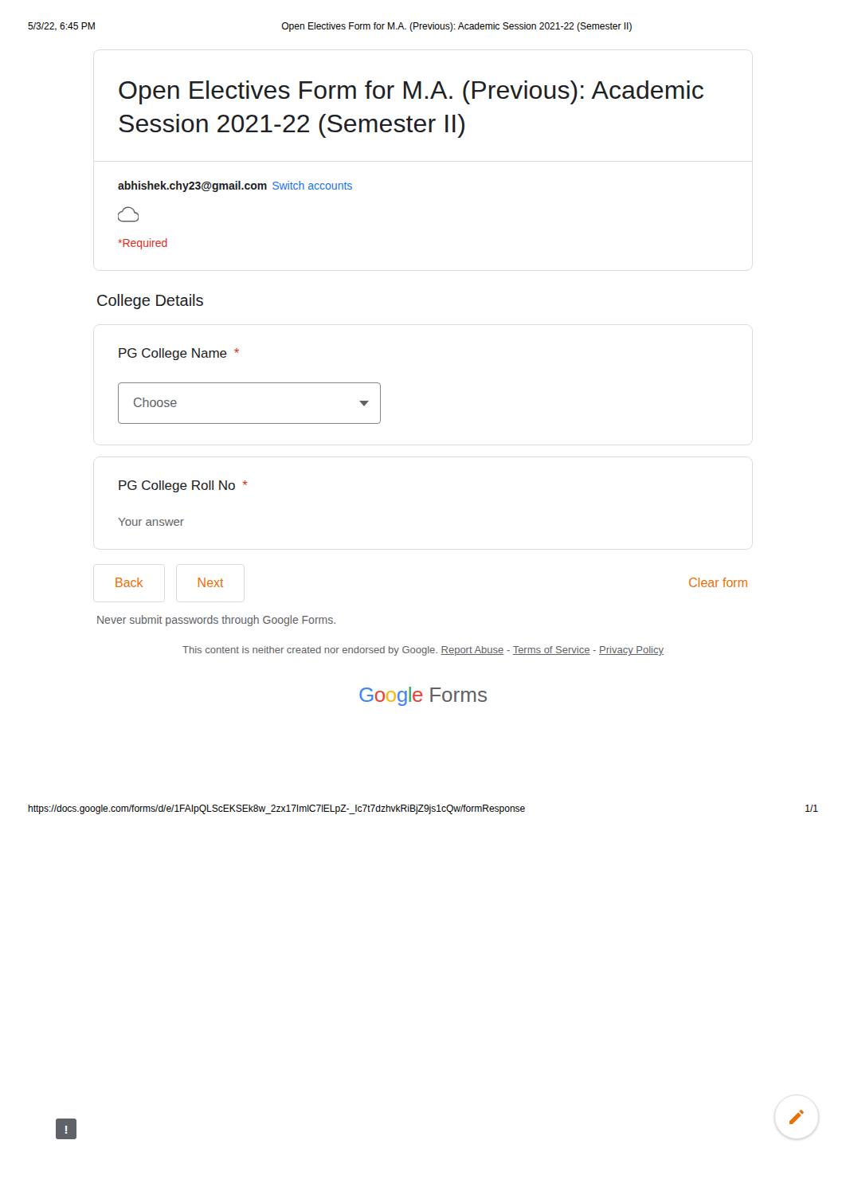5/3/22, 6:45 PM
Open Electives Form for M.A. (Previous): Academic Session 2021-22 (Semester II)
Open Electives Form for M.A. (Previous): Academic Session 2021-22 (Semester II)
abhishek.chy23@gmail.com Switch accounts
*Required
College Details
PG College Name *
Choose
PG College Roll No *
Your answer
Back Next Clear form
Never submit passwords through Google Forms.
This content is neither created nor endorsed by Google. Report Abuse - Terms of Service - Privacy Policy
Google Forms
!
https://docs.google.com/forms/d/e/1FAIpQLScEKSEk8w_2zx17ImlC7lELpZ-_Ic7t7dzhvkRiBjZ9js1cQw/formResponse
1/1